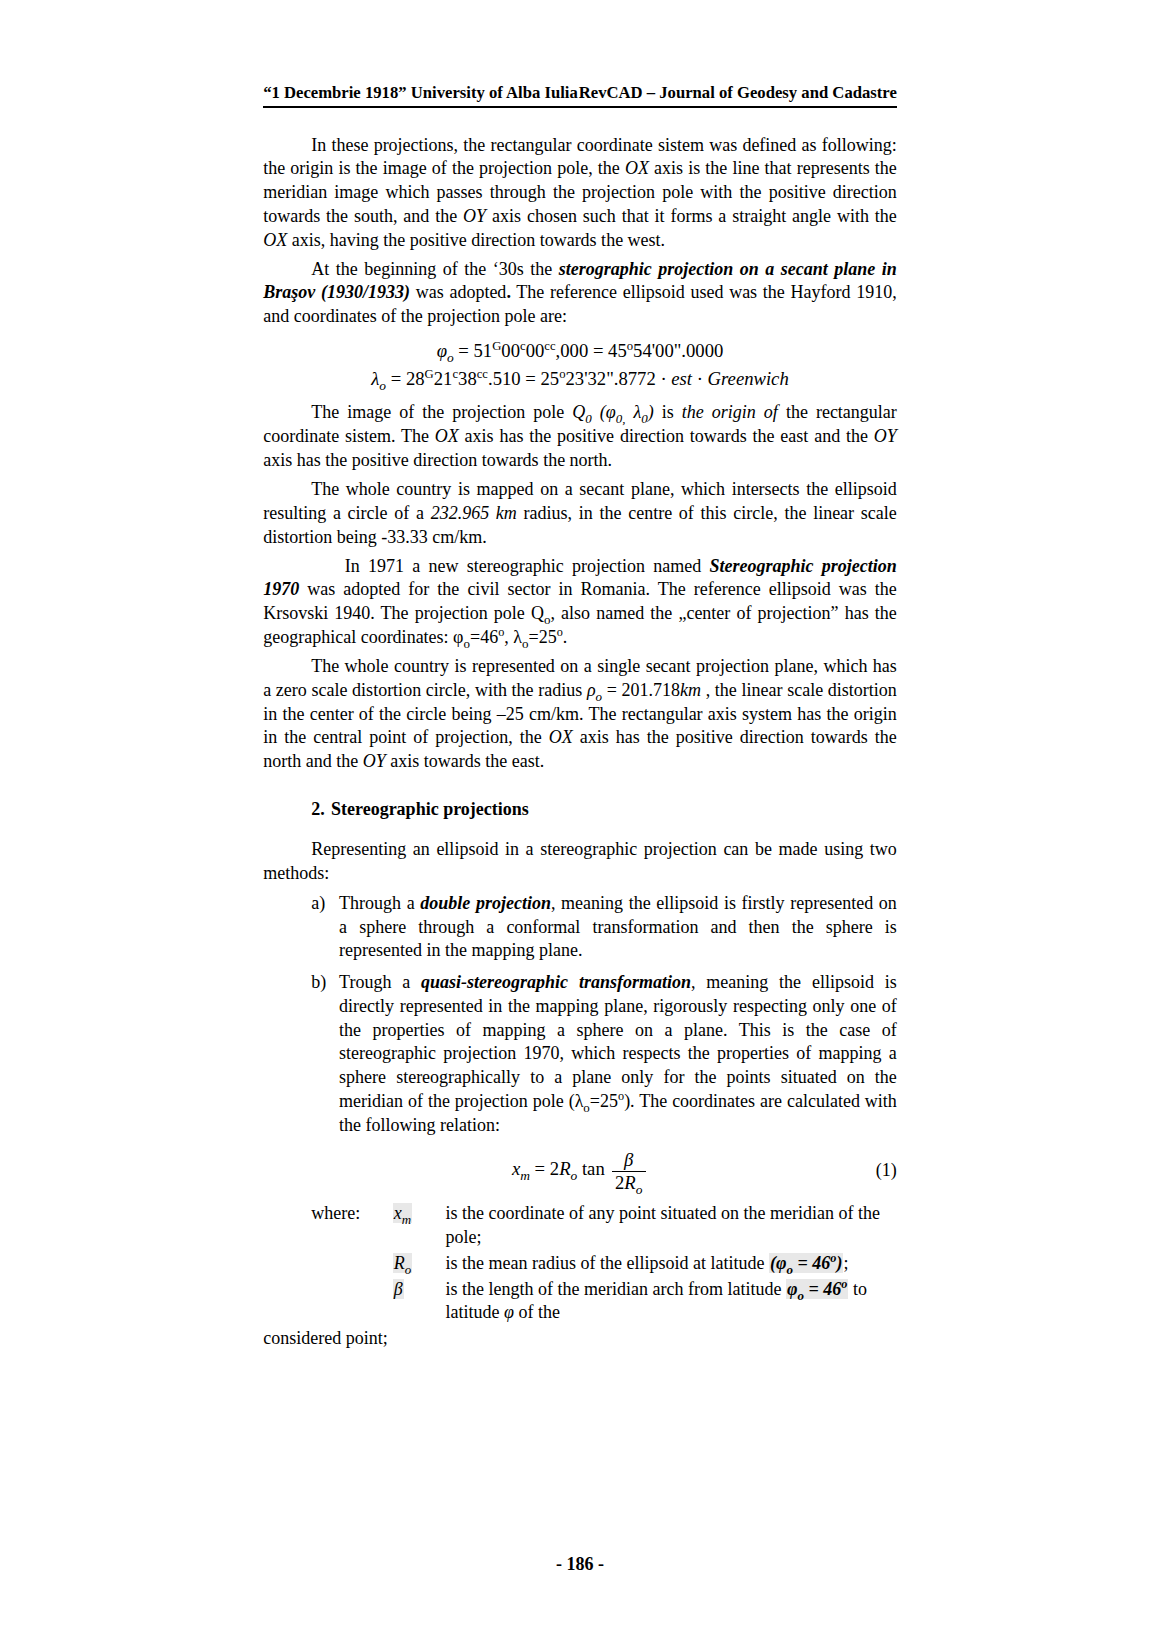“1 Decembrie 1918” University of Alba Iulia RevCAD – Journal of Geodesy and Cadastre
In these projections, the rectangular coordinate sistem was defined as following: the origin is the image of the projection pole, the OX axis is the line that represents the meridian image which passes through the projection pole with the positive direction towards the south, and the OY axis chosen such that it forms a straight angle with the OX axis, having the positive direction towards the west.
At the beginning of the ‘30s the sterographic projection on a secant plane in Braşov (1930/1933) was adopted. The reference ellipsoid used was the Hayford 1910, and coordinates of the projection pole are:
φo = 51G00c00cc,000 = 45o54'00".0000 λo = 28G21c38cc.510 = 25o23'32".8772 · est · Greenwich
The image of the projection pole Q0 (φ0, λ0) is the origin of the rectangular coordinate sistem. The OX axis has the positive direction towards the east and the OY axis has the positive direction towards the north.
The whole country is mapped on a secant plane, which intersects the ellipsoid resulting a circle of a 232.965 km radius, in the centre of this circle, the linear scale distortion being -33.33 cm/km.
In 1971 a new stereographic projection named Stereographic projection 1970 was adopted for the civil sector in Romania. The reference ellipsoid was the Krsovski 1940. The projection pole Qo, also named the „center of projection” has the geographical coordinates: φo=46o, λo=25o.
The whole country is represented on a single secant projection plane, which has a zero scale distortion circle, with the radius ρo = 201.718km , the linear scale distortion in the center of the circle being –25 cm/km. The rectangular axis system has the origin in the central point of projection, the OX axis has the positive direction towards the north and the OY axis towards the east.
2. Stereographic projections
Representing an ellipsoid in a stereographic projection can be made using two methods:
a) Through a double projection, meaning the ellipsoid is firstly represented on a sphere through a conformal transformation and then the sphere is represented in the mapping plane.
b) Trough a quasi-stereographic transformation, meaning the ellipsoid is directly represented in the mapping plane, rigorously respecting only one of the properties of mapping a sphere on a plane. This is the case of stereographic projection 1970, which respects the properties of mapping a sphere stereographically to a plane only for the points situated on the meridian of the projection pole (λo=25o). The coordinates are calculated with the following relation:
xm = 2Ro tan β 2Ro (1)
where: xm is the coordinate of any point situated on the meridian of the pole;
Ro is the mean radius of the ellipsoid at latitude (φo = 46o);
β is the length of the meridian arch from latitude φo = 46o to latitude φ of the
considered point;
- 186 -